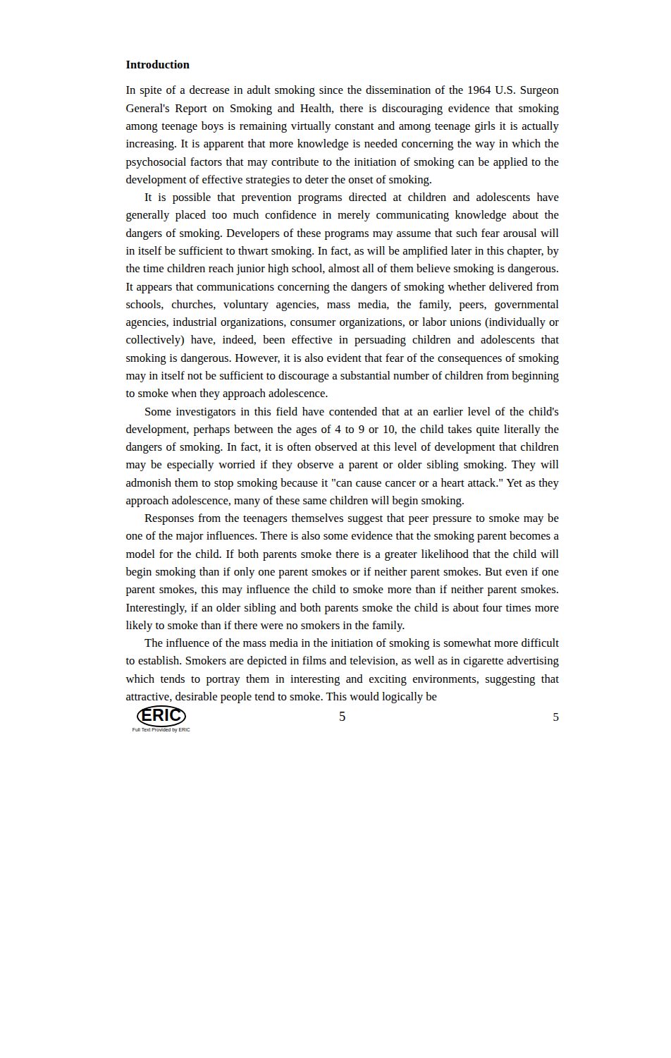Introduction
In spite of a decrease in adult smoking since the dissemination of the 1964 U.S. Surgeon General's Report on Smoking and Health, there is discouraging evidence that smoking among teenage boys is remaining virtually constant and among teenage girls it is actually increasing. It is apparent that more knowledge is needed concerning the way in which the psychosocial factors that may contribute to the initiation of smoking can be applied to the development of effective strategies to deter the onset of smoking.
It is possible that prevention programs directed at children and adolescents have generally placed too much confidence in merely communicating knowledge about the dangers of smoking. Developers of these programs may assume that such fear arousal will in itself be sufficient to thwart smoking. In fact, as will be amplified later in this chapter, by the time children reach junior high school, almost all of them believe smoking is dangerous. It appears that communications concerning the dangers of smoking whether delivered from schools, churches, voluntary agencies, mass media, the family, peers, governmental agencies, industrial organizations, consumer organizations, or labor unions (individually or collectively) have, indeed, been effective in persuading children and adolescents that smoking is dangerous. However, it is also evident that fear of the consequences of smoking may in itself not be sufficient to discourage a substantial number of children from beginning to smoke when they approach adolescence.
Some investigators in this field have contended that at an earlier level of the child's development, perhaps between the ages of 4 to 9 or 10, the child takes quite literally the dangers of smoking. In fact, it is often observed at this level of development that children may be especially worried if they observe a parent or older sibling smoking. They will admonish them to stop smoking because it "can cause cancer or a heart attack." Yet as they approach adolescence, many of these same children will begin smoking.
Responses from the teenagers themselves suggest that peer pressure to smoke may be one of the major influences. There is also some evidence that the smoking parent becomes a model for the child. If both parents smoke there is a greater likelihood that the child will begin smoking than if only one parent smokes or if neither parent smokes. But even if one parent smokes, this may influence the child to smoke more than if neither parent smokes. Interestingly, if an older sibling and both parents smoke the child is about four times more likely to smoke than if there were no smokers in the family.
The influence of the mass media in the initiation of smoking is somewhat more difficult to establish. Smokers are depicted in films and television, as well as in cigarette advertising which tends to portray them in interesting and exciting environments, suggesting that attractive, desirable people tend to smoke. This would logically be
ERIC Full Text Provided by ERIC
5
5